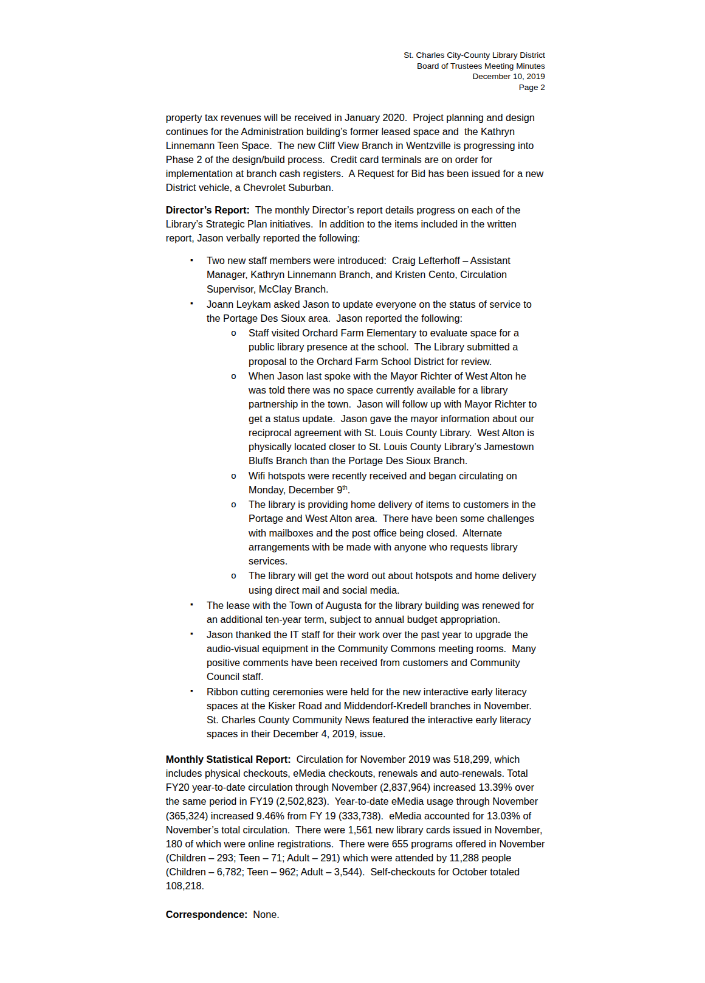St. Charles City-County Library District
Board of Trustees Meeting Minutes
December 10, 2019
Page 2
property tax revenues will be received in January 2020. Project planning and design continues for the Administration building’s former leased space and the Kathryn Linnemann Teen Space. The new Cliff View Branch in Wentzville is progressing into Phase 2 of the design/build process. Credit card terminals are on order for implementation at branch cash registers. A Request for Bid has been issued for a new District vehicle, a Chevrolet Suburban.
Director’s Report: The monthly Director’s report details progress on each of the Library’s Strategic Plan initiatives. In addition to the items included in the written report, Jason verbally reported the following:
Two new staff members were introduced: Craig Lefterhoff – Assistant Manager, Kathryn Linnemann Branch, and Kristen Cento, Circulation Supervisor, McClay Branch.
Joann Leykam asked Jason to update everyone on the status of service to the Portage Des Sioux area. Jason reported the following:
Staff visited Orchard Farm Elementary to evaluate space for a public library presence at the school. The Library submitted a proposal to the Orchard Farm School District for review.
When Jason last spoke with the Mayor Richter of West Alton he was told there was no space currently available for a library partnership in the town. Jason will follow up with Mayor Richter to get a status update. Jason gave the mayor information about our reciprocal agreement with St. Louis County Library. West Alton is physically located closer to St. Louis County Library’s Jamestown Bluffs Branch than the Portage Des Sioux Branch.
Wifi hotspots were recently received and began circulating on Monday, December 9th.
The library is providing home delivery of items to customers in the Portage and West Alton area. There have been some challenges with mailboxes and the post office being closed. Alternate arrangements with be made with anyone who requests library services.
The library will get the word out about hotspots and home delivery using direct mail and social media.
The lease with the Town of Augusta for the library building was renewed for an additional ten-year term, subject to annual budget appropriation.
Jason thanked the IT staff for their work over the past year to upgrade the audio-visual equipment in the Community Commons meeting rooms. Many positive comments have been received from customers and Community Council staff.
Ribbon cutting ceremonies were held for the new interactive early literacy spaces at the Kisker Road and Middendorf-Kredell branches in November. St. Charles County Community News featured the interactive early literacy spaces in their December 4, 2019, issue.
Monthly Statistical Report: Circulation for November 2019 was 518,299, which includes physical checkouts, eMedia checkouts, renewals and auto-renewals. Total FY20 year-to-date circulation through November (2,837,964) increased 13.39% over the same period in FY19 (2,502,823). Year-to-date eMedia usage through November (365,324) increased 9.46% from FY 19 (333,738). eMedia accounted for 13.03% of November’s total circulation. There were 1,561 new library cards issued in November, 180 of which were online registrations. There were 655 programs offered in November (Children – 293; Teen – 71; Adult – 291) which were attended by 11,288 people (Children – 6,782; Teen – 962; Adult – 3,544). Self-checkouts for October totaled 108,218.
Correspondence: None.